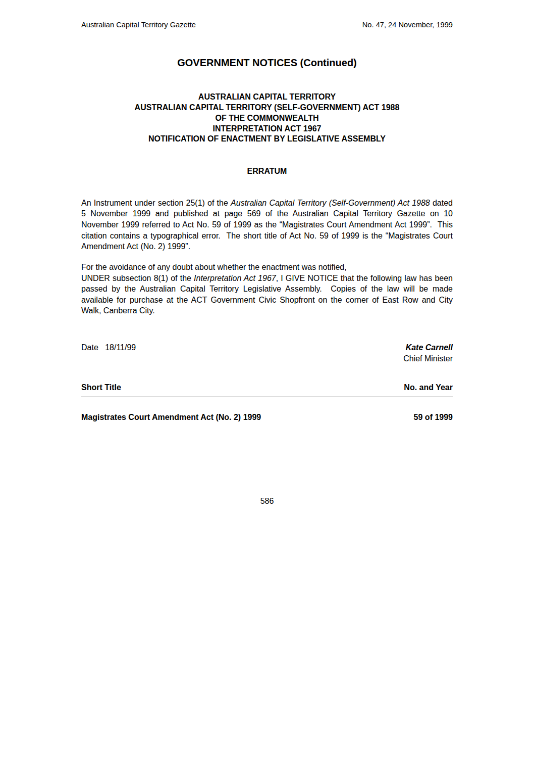Australian Capital Territory Gazette No. 47, 24 November, 1999
GOVERNMENT NOTICES (Continued)
AUSTRALIAN CAPITAL TERRITORY
AUSTRALIAN CAPITAL TERRITORY (SELF-GOVERNMENT) ACT 1988
OF THE COMMONWEALTH
INTERPRETATION ACT 1967
NOTIFICATION OF ENACTMENT BY LEGISLATIVE ASSEMBLY
ERRATUM
An Instrument under section 25(1) of the Australian Capital Territory (Self-Government) Act 1988 dated 5 November 1999 and published at page 569 of the Australian Capital Territory Gazette on 10 November 1999 referred to Act No. 59 of 1999 as the “Magistrates Court Amendment Act 1999”. This citation contains a typographical error. The short title of Act No. 59 of 1999 is the “Magistrates Court Amendment Act (No. 2) 1999”.
For the avoidance of any doubt about whether the enactment was notified,
UNDER subsection 8(1) of the Interpretation Act 1967, I GIVE NOTICE that the following law has been passed by the Australian Capital Territory Legislative Assembly. Copies of the law will be made available for purchase at the ACT Government Civic Shopfront on the corner of East Row and City Walk, Canberra City.
Date 18/11/99
Kate Carnell
Chief Minister
Short Title No. and Year
Magistrates Court Amendment Act (No. 2) 1999 59 of 1999
586